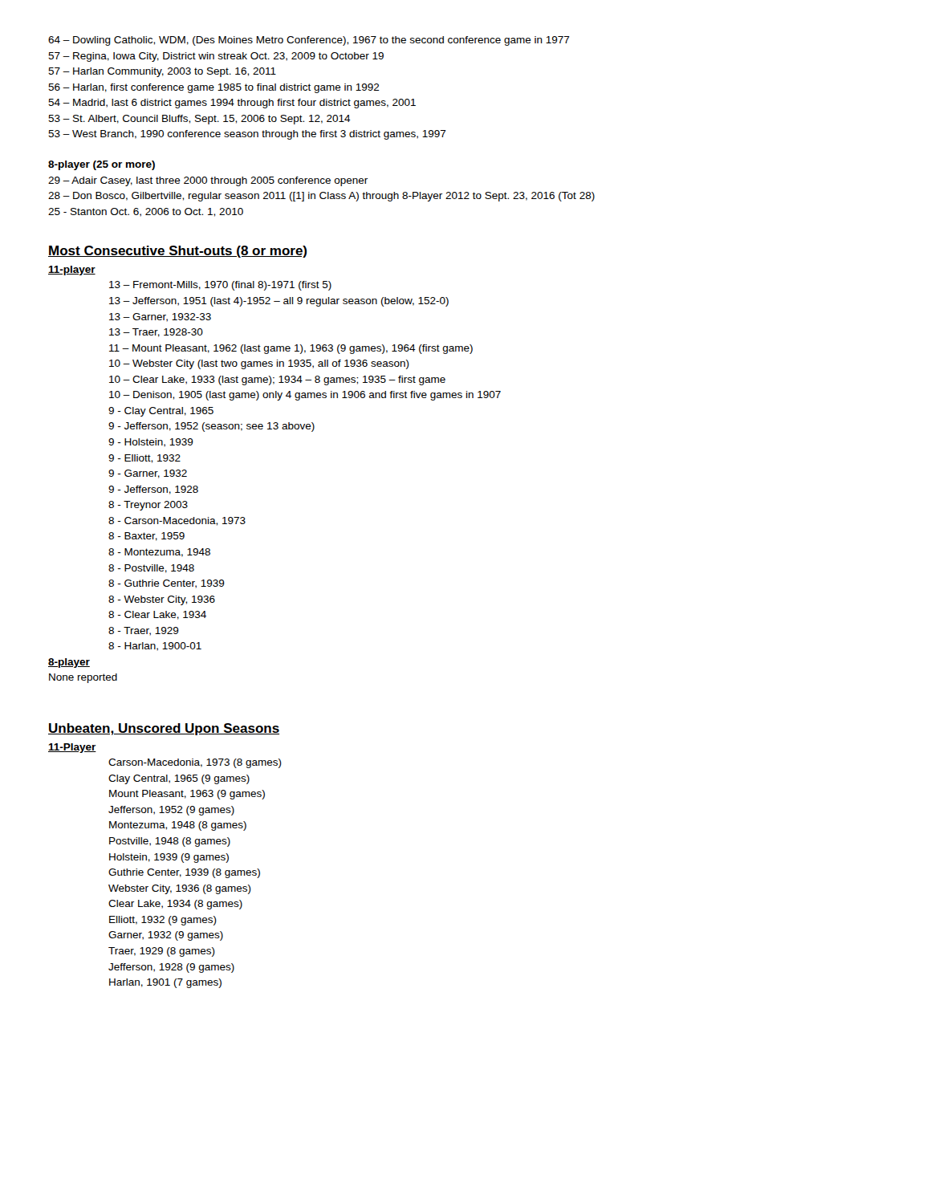64 – Dowling Catholic, WDM, (Des Moines Metro Conference), 1967 to the second conference game in 1977
57 – Regina, Iowa City, District win streak Oct. 23, 2009 to October 19
57 – Harlan Community, 2003 to Sept. 16, 2011
56 – Harlan, first conference game 1985 to final district game in 1992
54 – Madrid, last 6 district games 1994 through first four district games, 2001
53 – St. Albert, Council Bluffs, Sept. 15, 2006 to Sept. 12, 2014
53 – West Branch, 1990 conference season through the first 3 district games, 1997
8-player (25 or more)
29 – Adair Casey, last three 2000 through 2005 conference opener
28 – Don Bosco, Gilbertville, regular season 2011 ([1] in Class A) through 8-Player 2012 to Sept. 23, 2016 (Tot 28)
25 - Stanton Oct. 6, 2006 to Oct. 1, 2010
Most Consecutive Shut-outs (8 or more)
11-player
13 – Fremont-Mills, 1970 (final 8)-1971 (first 5)
13 – Jefferson, 1951 (last 4)-1952 – all 9 regular season (below, 152-0)
13 – Garner, 1932-33
13 – Traer, 1928-30
11 – Mount Pleasant, 1962 (last game 1), 1963 (9 games), 1964 (first game)
10 – Webster City (last two games in 1935, all of 1936 season)
10 – Clear Lake, 1933 (last game); 1934 – 8 games; 1935 – first game
10 – Denison, 1905 (last game) only 4 games in 1906 and first five games in 1907
9 - Clay Central, 1965
9 - Jefferson, 1952 (season; see 13 above)
9 - Holstein, 1939
9 - Elliott, 1932
9 - Garner, 1932
9 - Jefferson, 1928
8 - Treynor 2003
8 - Carson-Macedonia, 1973
8 - Baxter, 1959
8 - Montezuma, 1948
8 - Postville, 1948
8 - Guthrie Center, 1939
8 - Webster City, 1936
8 - Clear Lake, 1934
8 - Traer, 1929
8 - Harlan, 1900-01
8-player
None reported
Unbeaten, Unscored Upon Seasons
11-Player
Carson-Macedonia, 1973 (8 games)
Clay Central, 1965 (9 games)
Mount Pleasant, 1963 (9 games)
Jefferson, 1952 (9 games)
Montezuma, 1948 (8 games)
Postville, 1948 (8 games)
Holstein, 1939 (9 games)
Guthrie Center, 1939 (8 games)
Webster City, 1936 (8 games)
Clear Lake, 1934 (8 games)
Elliott, 1932 (9 games)
Garner, 1932 (9 games)
Traer, 1929 (8 games)
Jefferson, 1928 (9 games)
Harlan, 1901 (7 games)